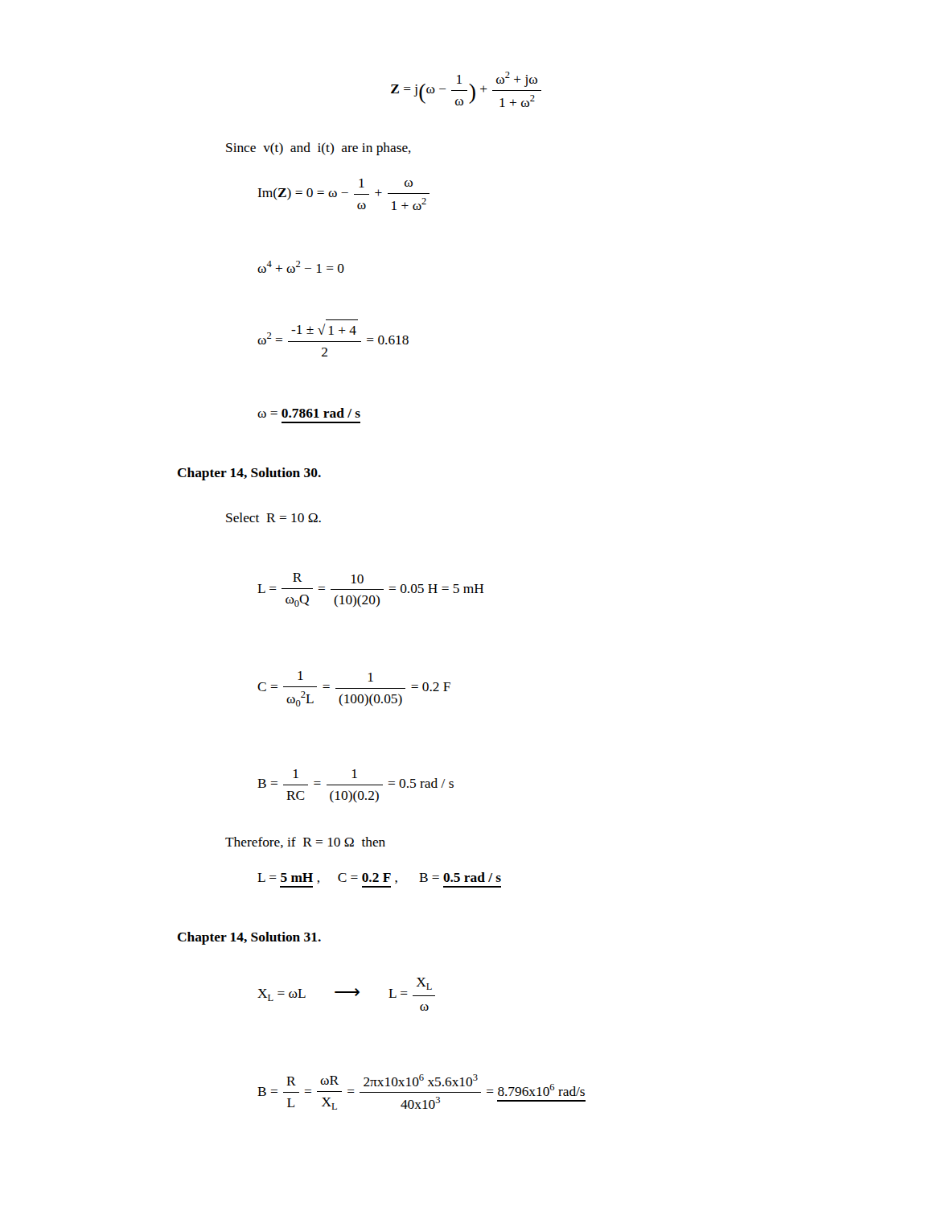Z = j(ω − 1 ω) + ω2 + jω 1 + ω2
Since v(t) and i(t) are in phase,
Im(Z) = 0 = ω − 1 ω + ω 1 + ω2
ω4 + ω2 − 1 = 0
ω2 = -1 ± √1 + 42 = 0.618
ω = 0.7861 rad / s
Chapter 14, Solution 30.
Select R = 10 Ω.
L = Rω0Q = 10(10)(20) = 0.05 H = 5 mH
C = 1 ω02L = 1(100)(0.05) = 0.2 F
B = 1 RC = 1(10)(0.2) = 0.5 rad / s
Therefore, if R = 10 Ω then
L = 5 mH , C = 0.2 F , B = 0.5 rad / s
Chapter 14, Solution 31.
XL = ωL ⟶ L = XL ω
B = RL = ωR XL = 2πx10x106 x5.6x10340x103 = 8.796x106 rad/s